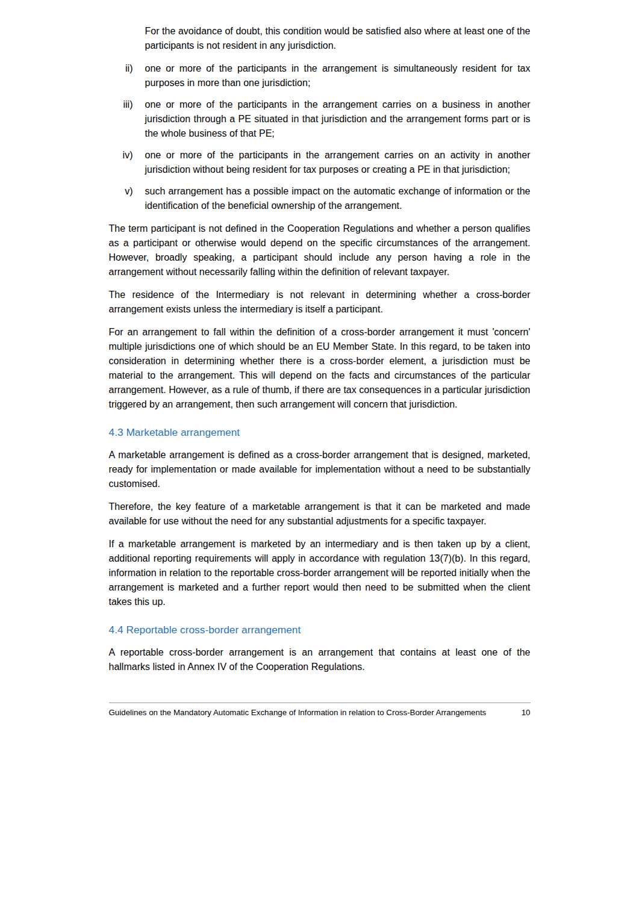For the avoidance of doubt, this condition would be satisfied also where at least one of the participants is not resident in any jurisdiction.
ii) one or more of the participants in the arrangement is simultaneously resident for tax purposes in more than one jurisdiction;
iii) one or more of the participants in the arrangement carries on a business in another jurisdiction through a PE situated in that jurisdiction and the arrangement forms part or is the whole business of that PE;
iv) one or more of the participants in the arrangement carries on an activity in another jurisdiction without being resident for tax purposes or creating a PE in that jurisdiction;
v) such arrangement has a possible impact on the automatic exchange of information or the identification of the beneficial ownership of the arrangement.
The term participant is not defined in the Cooperation Regulations and whether a person qualifies as a participant or otherwise would depend on the specific circumstances of the arrangement. However, broadly speaking, a participant should include any person having a role in the arrangement without necessarily falling within the definition of relevant taxpayer.
The residence of the Intermediary is not relevant in determining whether a cross-border arrangement exists unless the intermediary is itself a participant.
For an arrangement to fall within the definition of a cross-border arrangement it must 'concern' multiple jurisdictions one of which should be an EU Member State. In this regard, to be taken into consideration in determining whether there is a cross-border element, a jurisdiction must be material to the arrangement. This will depend on the facts and circumstances of the particular arrangement. However, as a rule of thumb, if there are tax consequences in a particular jurisdiction triggered by an arrangement, then such arrangement will concern that jurisdiction.
4.3 Marketable arrangement
A marketable arrangement is defined as a cross-border arrangement that is designed, marketed, ready for implementation or made available for implementation without a need to be substantially customised.
Therefore, the key feature of a marketable arrangement is that it can be marketed and made available for use without the need for any substantial adjustments for a specific taxpayer.
If a marketable arrangement is marketed by an intermediary and is then taken up by a client, additional reporting requirements will apply in accordance with regulation 13(7)(b). In this regard, information in relation to the reportable cross-border arrangement will be reported initially when the arrangement is marketed and a further report would then need to be submitted when the client takes this up.
4.4 Reportable cross-border arrangement
A reportable cross-border arrangement is an arrangement that contains at least one of the hallmarks listed in Annex IV of the Cooperation Regulations.
Guidelines on the Mandatory Automatic Exchange of Information in relation to Cross-Border Arrangements 10